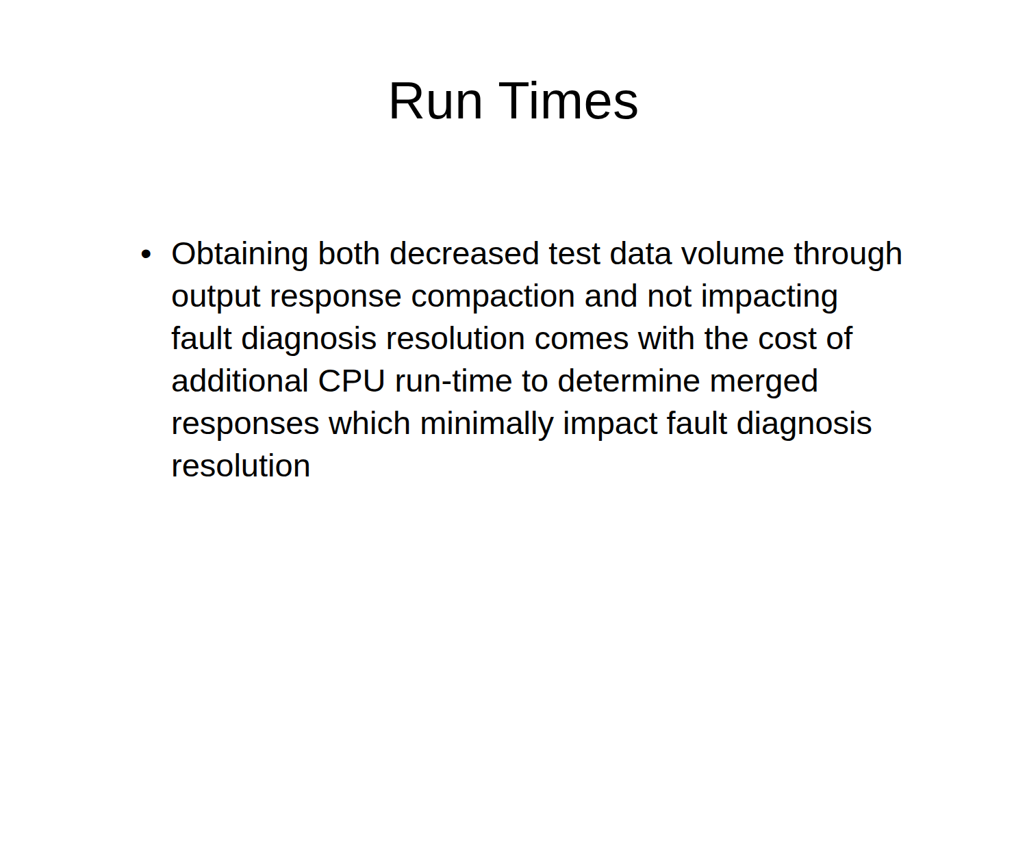Run Times
Obtaining both decreased test data volume through output response compaction and not impacting fault diagnosis resolution comes with the cost of additional CPU run-time to determine merged responses which minimally impact fault diagnosis resolution